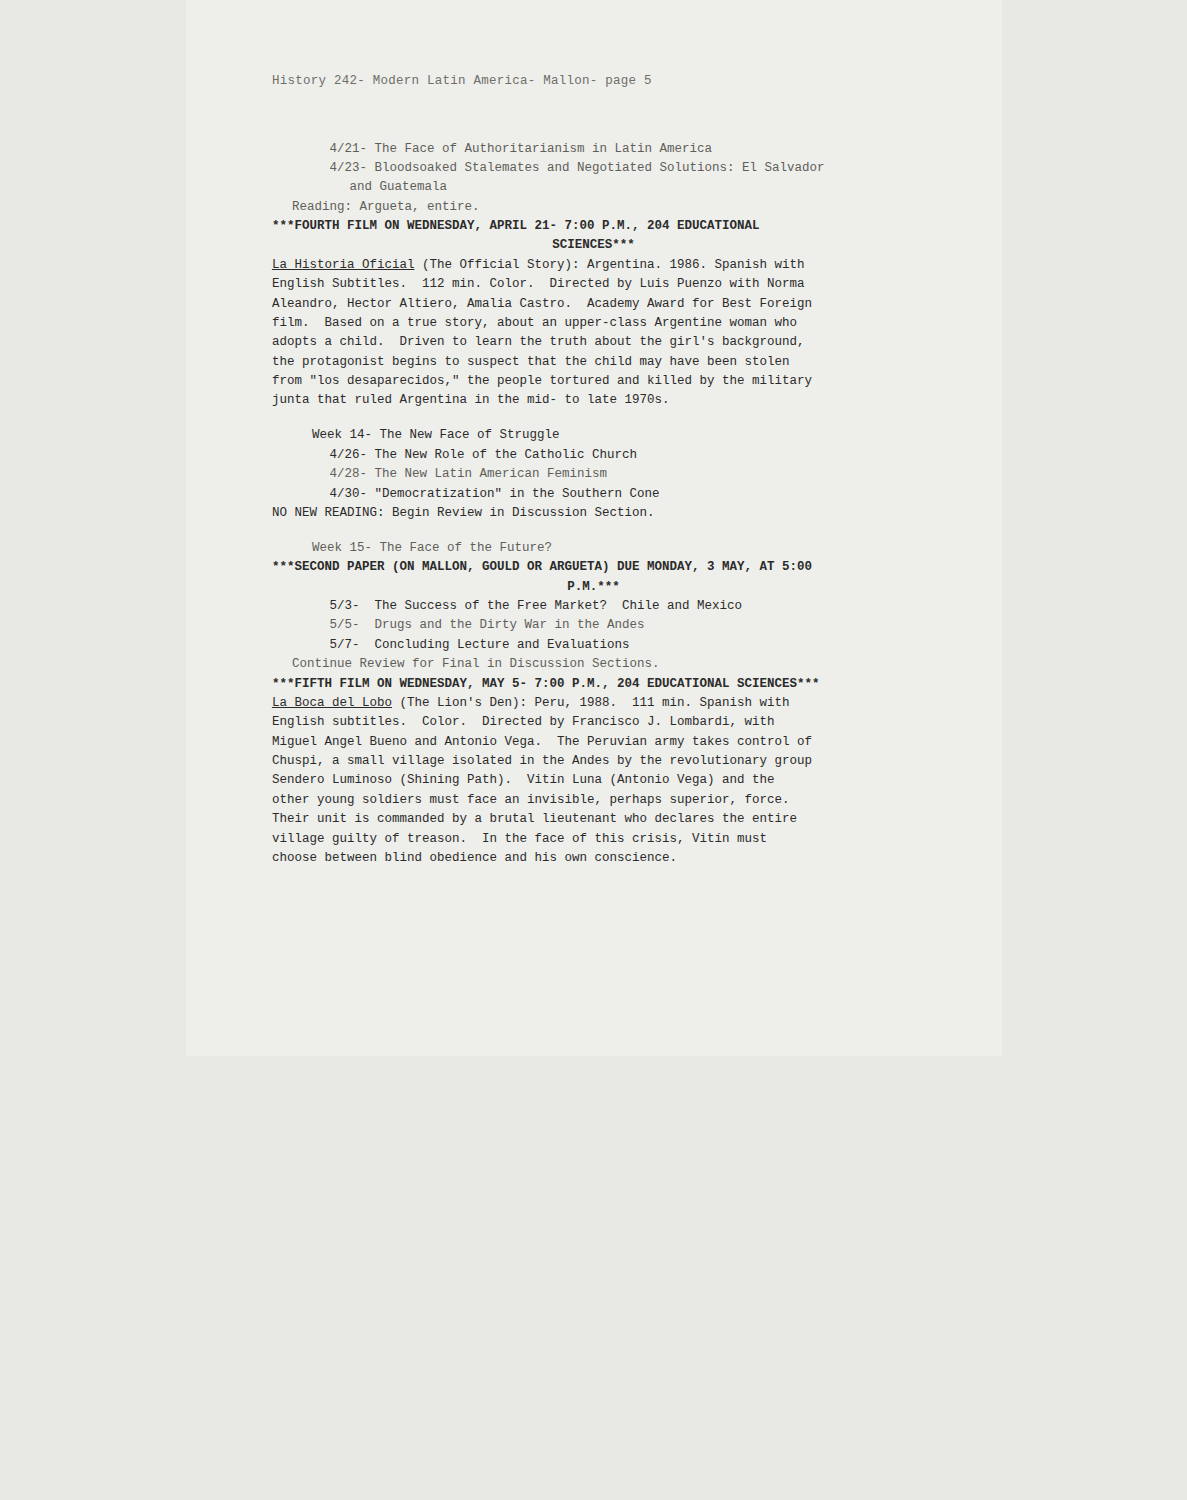History 242- Modern Latin America- Mallon- page 5
4/21- The Face of Authoritarianism in Latin America
4/23- Bloodsoaked Stalemates and Negotiated Solutions: El Salvador
and Guatemala
Reading: Argueta, entire.
***FOURTH FILM ON WEDNESDAY, APRIL 21- 7:00 P.M., 204 EDUCATIONAL
SCIENCES***
La Historia Oficial (The Official Story): Argentina. 1986. Spanish with
English Subtitles. 112 min. Color. Directed by Luis Puenzo with Norma
Aleandro, Hector Altiero, Amalia Castro. Academy Award for Best Foreign
film. Based on a true story, about an upper-class Argentine woman who
adopts a child. Driven to learn the truth about the girl's background,
the protagonist begins to suspect that the child may have been stolen
from "los desaparecidos," the people tortured and killed by the military
junta that ruled Argentina in the mid- to late 1970s.
Week 14- The New Face of Struggle
4/26- The New Role of the Catholic Church
4/28- The New Latin American Feminism
4/30- "Democratization" in the Southern Cone
NO NEW READING: Begin Review in Discussion Section.
Week 15- The Face of the Future?
***SECOND PAPER (ON MALLON, GOULD OR ARGUETA) DUE MONDAY, 3 MAY, AT 5:00
P.M.***
5/3- The Success of the Free Market? Chile and Mexico
5/5- Drugs and the Dirty War in the Andes
5/7- Concluding Lecture and Evaluations
Continue Review for Final in Discussion Sections.
***FIFTH FILM ON WEDNESDAY, MAY 5- 7:00 P.M., 204 EDUCATIONAL SCIENCES***
La Boca del Lobo (The Lion's Den): Peru, 1988. 111 min. Spanish with
English subtitles. Color. Directed by Francisco J. Lombardi, with
Miguel Angel Bueno and Antonio Vega. The Peruvian army takes control of
Chuspi, a small village isolated in the Andes by the revolutionary group
Sendero Luminoso (Shining Path). Vitín Luna (Antonio Vega) and the
other young soldiers must face an invisible, perhaps superior, force.
Their unit is commanded by a brutal lieutenant who declares the entire
village guilty of treason. In the face of this crisis, Vitín must
choose between blind obedience and his own conscience.